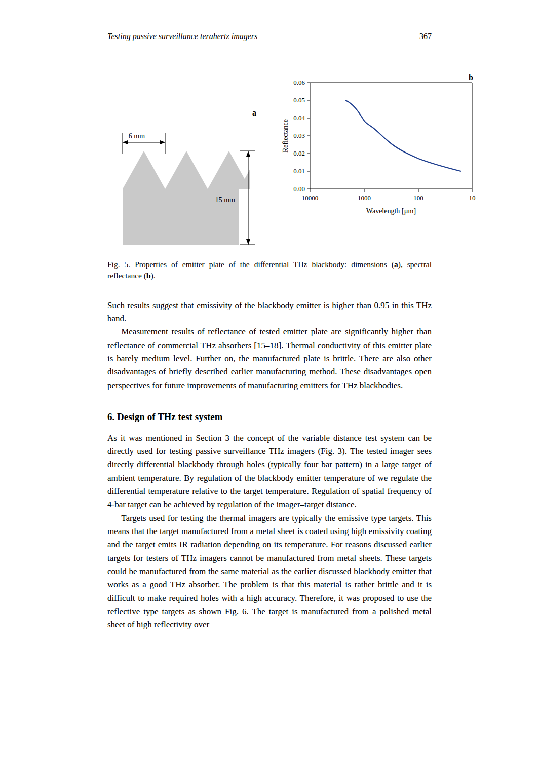Testing passive surveillance terahertz imagers 367
a 6 mm 15 mm
b 0.00 0.01 0.02 0.03 0.04 0.05 0.06 10000 1000 100 10 Wavelength [µm] Reflectance
Fig. 5. Properties of emitter plate of the differential THz blackbody: dimensions (a), spectral reflectance (b).
Such results suggest that emissivity of the blackbody emitter is higher than 0.95 in this THz band.
Measurement results of reflectance of tested emitter plate are significantly higher than reflectance of commercial THz absorbers [15–18]. Thermal conductivity of this emitter plate is barely medium level. Further on, the manufactured plate is brittle. There are also other disadvantages of briefly described earlier manufacturing method. These disadvantages open perspectives for future improvements of manufacturing emitters for THz blackbodies.
6. Design of THz test system
As it was mentioned in Section 3 the concept of the variable distance test system can be directly used for testing passive surveillance THz imagers (Fig. 3). The tested imager sees directly differential blackbody through holes (typically four bar pattern) in a large target of ambient temperature. By regulation of the blackbody emitter temperature of we regulate the differential temperature relative to the target temperature. Regulation of spatial frequency of 4-bar target can be achieved by regulation of the imager–target distance.
Targets used for testing the thermal imagers are typically the emissive type targets. This means that the target manufactured from a metal sheet is coated using high emissivity coating and the target emits IR radiation depending on its temperature. For reasons discussed earlier targets for testers of THz imagers cannot be manufactured from metal sheets. These targets could be manufactured from the same material as the earlier discussed blackbody emitter that works as a good THz absorber. The problem is that this material is rather brittle and it is difficult to make required holes with a high accuracy. Therefore, it was proposed to use the reflective type targets as shown Fig. 6. The target is manufactured from a polished metal sheet of high reflectivity over